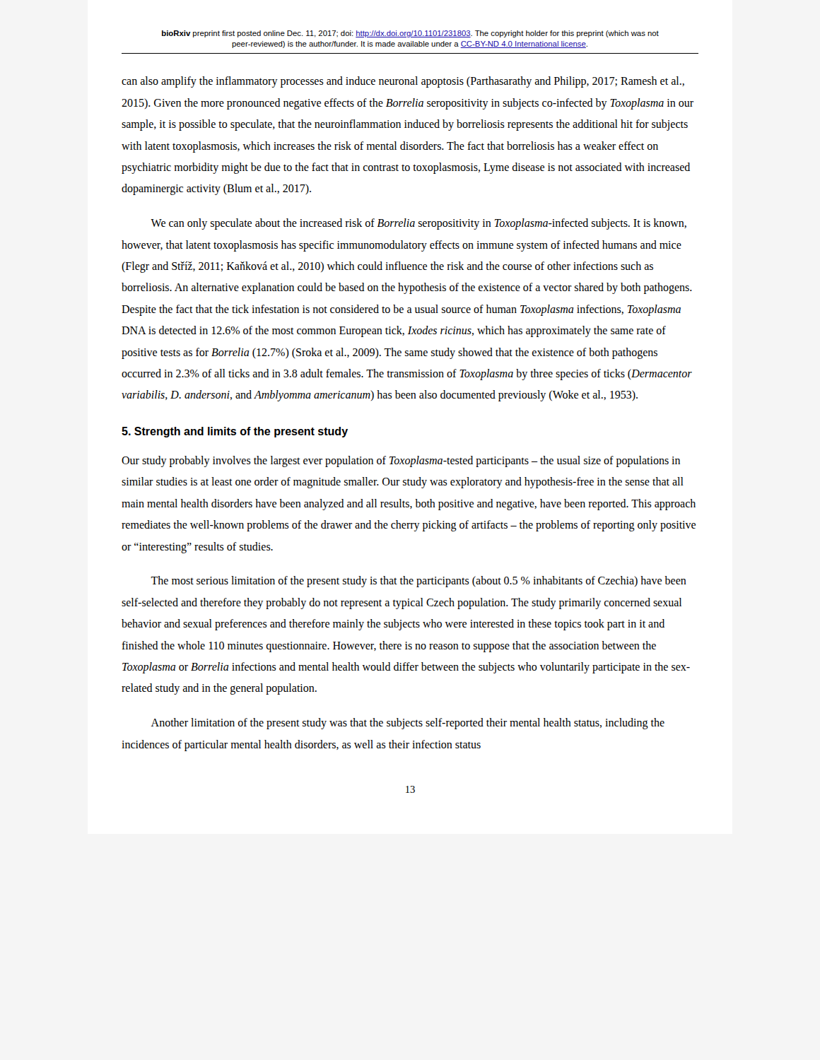bioRxiv preprint first posted online Dec. 11, 2017; doi: http://dx.doi.org/10.1101/231803. The copyright holder for this preprint (which was not
peer-reviewed) is the author/funder. It is made available under a CC-BY-ND 4.0 International license.
can also amplify the inflammatory processes and induce neuronal apoptosis (Parthasarathy and Philipp, 2017; Ramesh et al., 2015). Given the more pronounced negative effects of the Borrelia seropositivity in subjects co-infected by Toxoplasma in our sample, it is possible to speculate, that the neuroinflammation induced by borreliosis represents the additional hit for subjects with latent toxoplasmosis, which increases the risk of mental disorders. The fact that borreliosis has a weaker effect on psychiatric morbidity might be due to the fact that in contrast to toxoplasmosis, Lyme disease is not associated with increased dopaminergic activity (Blum et al., 2017).
We can only speculate about the increased risk of Borrelia seropositivity in Toxoplasma-infected subjects. It is known, however, that latent toxoplasmosis has specific immunomodulatory effects on immune system of infected humans and mice (Flegr and Stříž, 2011; Kaňková et al., 2010) which could influence the risk and the course of other infections such as borreliosis. An alternative explanation could be based on the hypothesis of the existence of a vector shared by both pathogens. Despite the fact that the tick infestation is not considered to be a usual source of human Toxoplasma infections, Toxoplasma DNA is detected in 12.6% of the most common European tick, Ixodes ricinus, which has approximately the same rate of positive tests as for Borrelia (12.7%) (Sroka et al., 2009). The same study showed that the existence of both pathogens occurred in 2.3% of all ticks and in 3.8 adult females. The transmission of Toxoplasma by three species of ticks (Dermacentor variabilis, D. andersoni, and Amblyomma americanum) has been also documented previously (Woke et al., 1953).
5. Strength and limits of the present study
Our study probably involves the largest ever population of Toxoplasma-tested participants – the usual size of populations in similar studies is at least one order of magnitude smaller. Our study was exploratory and hypothesis-free in the sense that all main mental health disorders have been analyzed and all results, both positive and negative, have been reported. This approach remediates the well-known problems of the drawer and the cherry picking of artifacts – the problems of reporting only positive or “interesting” results of studies.
The most serious limitation of the present study is that the participants (about 0.5 % inhabitants of Czechia) have been self-selected and therefore they probably do not represent a typical Czech population. The study primarily concerned sexual behavior and sexual preferences and therefore mainly the subjects who were interested in these topics took part in it and finished the whole 110 minutes questionnaire. However, there is no reason to suppose that the association between the Toxoplasma or Borrelia infections and mental health would differ between the subjects who voluntarily participate in the sex-related study and in the general population.
Another limitation of the present study was that the subjects self-reported their mental health status, including the incidences of particular mental health disorders, as well as their infection status
13